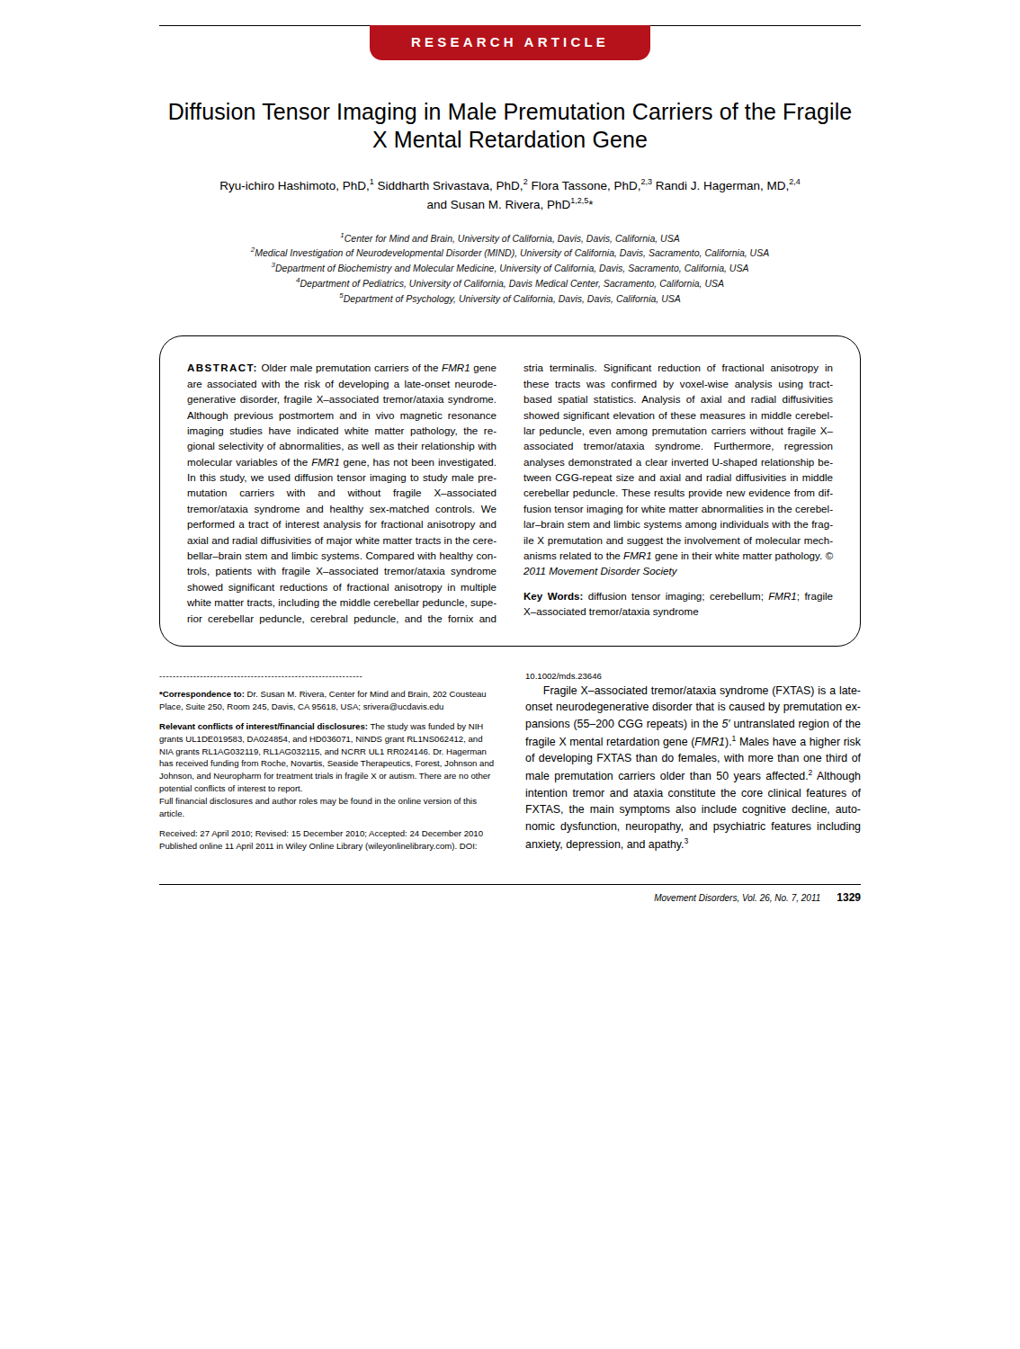RESEARCH ARTICLE
Diffusion Tensor Imaging in Male Premutation Carriers of the Fragile X Mental Retardation Gene
Ryu-ichiro Hashimoto, PhD,1 Siddharth Srivastava, PhD,2 Flora Tassone, PhD,2,3 Randi J. Hagerman, MD,2,4
and Susan M. Rivera, PhD1,2,5*
1Center for Mind and Brain, University of California, Davis, Davis, California, USA
2Medical Investigation of Neurodevelopmental Disorder (MIND), University of California, Davis, Sacramento, California, USA
3Department of Biochemistry and Molecular Medicine, University of California, Davis, Sacramento, California, USA
4Department of Pediatrics, University of California, Davis Medical Center, Sacramento, California, USA
5Department of Psychology, University of California, Davis, Davis, California, USA
ABSTRACT: Older male premutation carriers of the FMR1 gene are associated with the risk of developing a late-onset neurodegenerative disorder, fragile X–associated tremor/ataxia syndrome. Although previous postmortem and in vivo magnetic resonance imaging studies have indicated white matter pathology, the regional selectivity of abnormalities, as well as their relationship with molecular variables of the FMR1 gene, has not been investigated. In this study, we used diffusion tensor imaging to study male premutation carriers with and without fragile X–associated tremor/ataxia syndrome and healthy sex-matched controls. We performed a tract of interest analysis for fractional anisotropy and axial and radial diffusivities of major white matter tracts in the cerebellar–brain stem and limbic systems. Compared with healthy controls, patients with fragile X–associated tremor/ataxia syndrome showed significant reductions of fractional anisotropy in multiple white matter tracts, including the middle cerebellar peduncle, superior cerebellar peduncle, cerebral peduncle, and the fornix and stria terminalis. Significant reduction of fractional anisotropy in these tracts was confirmed by voxel-wise analysis using tract-based spatial statistics. Analysis of axial and radial diffusivities showed significant elevation of these measures in middle cerebellar peduncle, even among premutation carriers without fragile X–associated tremor/ataxia syndrome. Furthermore, regression analyses demonstrated a clear inverted U-shaped relationship between CGG-repeat size and axial and radial diffusivities in middle cerebellar peduncle. These results provide new evidence from diffusion tensor imaging for white matter abnormalities in the cerebellar–brain stem and limbic systems among individuals with the fragile X premutation and suggest the involvement of molecular mechanisms related to the FMR1 gene in their white matter pathology. © 2011 Movement Disorder Society
Key Words: diffusion tensor imaging; cerebellum; FMR1; fragile X–associated tremor/ataxia syndrome
------------------------------------------------------------
*Correspondence to: Dr. Susan M. Rivera, Center for Mind and Brain, 202 Cousteau Place, Suite 250, Room 245, Davis, CA 95618, USA; srivera@ucdavis.edu
Relevant conflicts of interest/financial disclosures: The study was funded by NIH grants UL1DE019583, DA024854, and HD036071, NINDS grant RL1NS062412, and NIA grants RL1AG032119, RL1AG032115, and NCRR UL1 RR024146. Dr. Hagerman has received funding from Roche, Novartis, Seaside Therapeutics, Forest, Johnson and Johnson, and Neuropharm for treatment trials in fragile X or autism. There are no other potential conflicts of interest to report.
Full financial disclosures and author roles may be found in the online version of this article.
Received: 27 April 2010; Revised: 15 December 2010; Accepted: 24 December 2010
Published online 11 April 2011 in Wiley Online Library (wileyonlinelibrary.com). DOI: 10.1002/mds.23646
Fragile X–associated tremor/ataxia syndrome (FXTAS) is a late-onset neurodegenerative disorder that is caused by premutation expansions (55–200 CGG repeats) in the 5′ untranslated region of the fragile X mental retardation gene (FMR1).1 Males have a higher risk of developing FXTAS than do females, with more than one third of male premutation carriers older than 50 years affected.2 Although intention tremor and ataxia constitute the core clinical features of FXTAS, the main symptoms also include cognitive decline, autonomic dysfunction, neuropathy, and psychiatric features including anxiety, depression, and apathy.3
Movement Disorders, Vol. 26, No. 7, 2011 1329